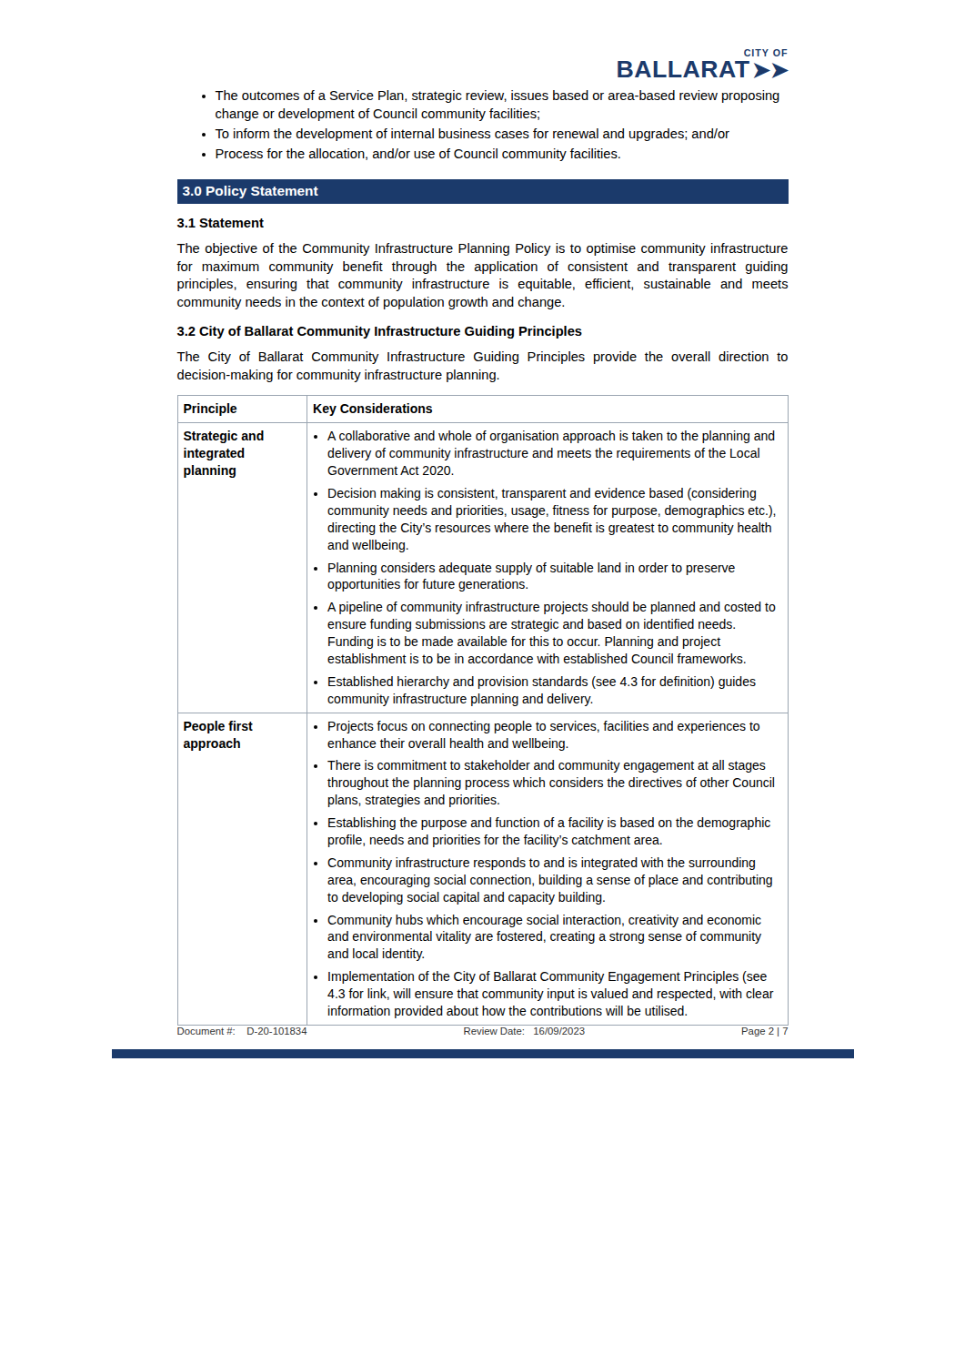CITY OF BALLARAT➤➤
The outcomes of a Service Plan, strategic review, issues based or area-based review proposing change or development of Council community facilities;
To inform the development of internal business cases for renewal and upgrades; and/or
Process for the allocation, and/or use of Council community facilities.
3.0 Policy Statement
3.1 Statement
The objective of the Community Infrastructure Planning Policy is to optimise community infrastructure for maximum community benefit through the application of consistent and transparent guiding principles, ensuring that community infrastructure is equitable, efficient, sustainable and meets community needs in the context of population growth and change.
3.2 City of Ballarat Community Infrastructure Guiding Principles
The City of Ballarat Community Infrastructure Guiding Principles provide the overall direction to decision-making for community infrastructure planning.
| Principle | Key Considerations |
| --- | --- |
| Strategic and integrated planning | A collaborative and whole of organisation approach is taken to the planning and delivery of community infrastructure and meets the requirements of the Local Government Act 2020. Decision making is consistent, transparent and evidence based (considering community needs and priorities, usage, fitness for purpose, demographics etc.), directing the City’s resources where the benefit is greatest to community health and wellbeing. Planning considers adequate supply of suitable land in order to preserve opportunities for future generations. A pipeline of community infrastructure projects should be planned and costed to ensure funding submissions are strategic and based on identified needs. Funding is to be made available for this to occur. Planning and project establishment is to be in accordance with established Council frameworks. Established hierarchy and provision standards (see 4.3 for definition) guides community infrastructure planning and delivery. |
| People first approach | Projects focus on connecting people to services, facilities and experiences to enhance their overall health and wellbeing. There is commitment to stakeholder and community engagement at all stages throughout the planning process which considers the directives of other Council plans, strategies and priorities. Establishing the purpose and function of a facility is based on the demographic profile, needs and priorities for the facility’s catchment area. Community infrastructure responds to and is integrated with the surrounding area, encouraging social connection, building a sense of place and contributing to developing social capital and capacity building. Community hubs which encourage social interaction, creativity and economic and environmental vitality are fostered, creating a strong sense of community and local identity. Implementation of the City of Ballarat Community Engagement Principles (see 4.3 for link, will ensure that community input is valued and respected, with clear information provided about how the contributions will be utilised. |
Document #: D-20-101834 Review Date: 16/09/2023 Page 2 | 7